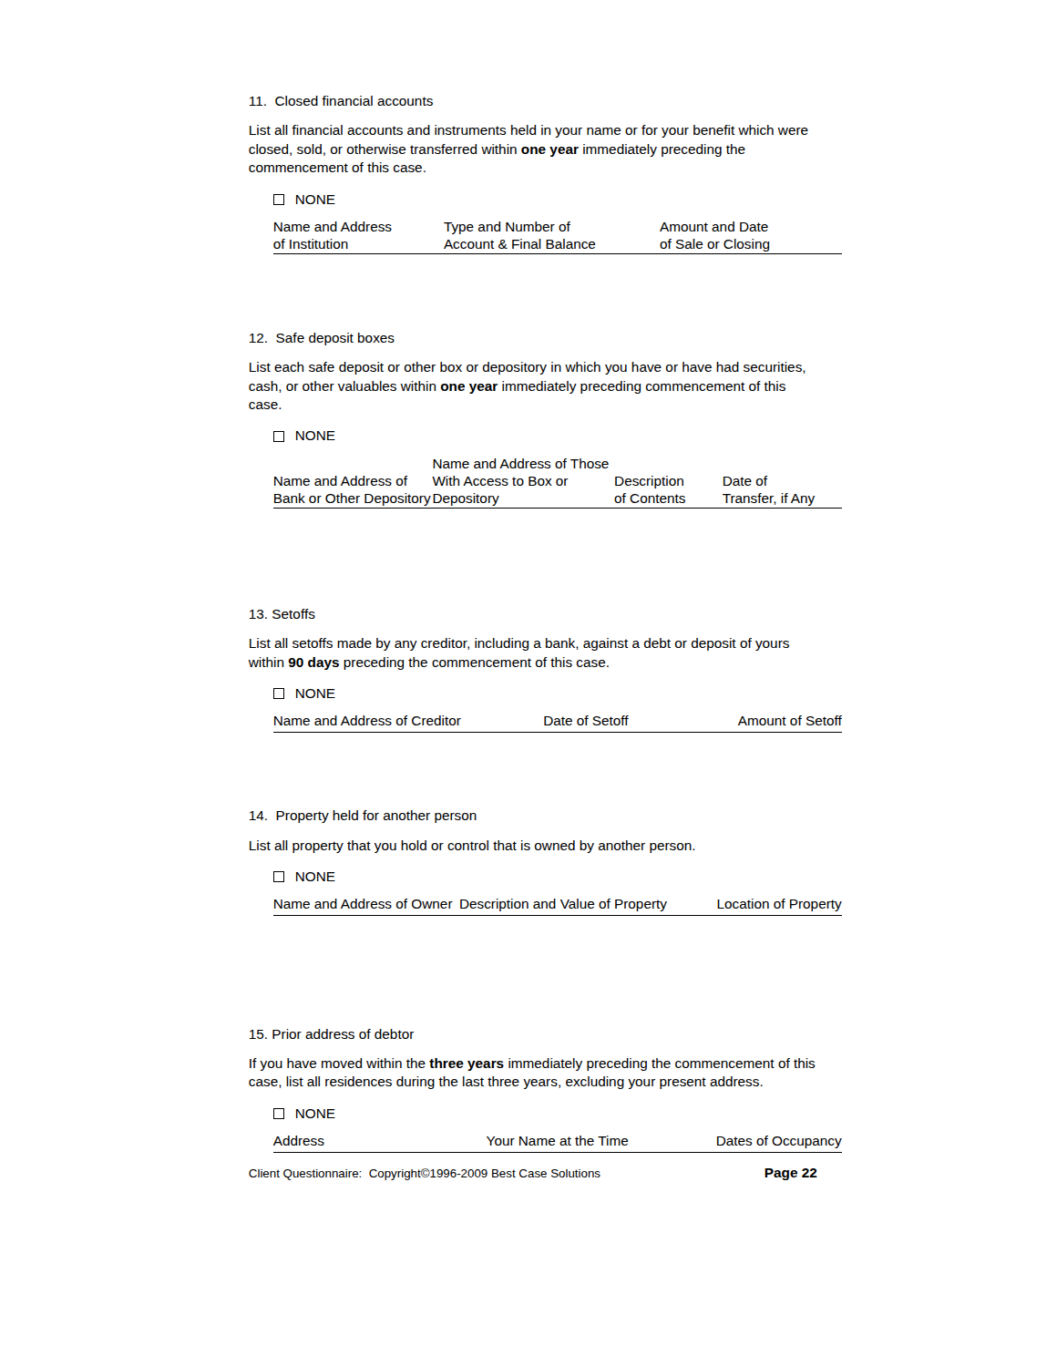11. Closed financial accounts
List all financial accounts and instruments held in your name or for your benefit which were closed, sold, or otherwise transferred within one year immediately preceding the commencement of this case.
NONE
| Name and Address of Institution | Type and Number of Account & Final Balance | Amount and Date of Sale or Closing |
12. Safe deposit boxes
List each safe deposit or other box or depository in which you have or have had securities, cash, or other valuables within one year immediately preceding commencement of this case.
NONE
| Name and Address of Bank or Other Depository | Name and Address of Those With Access to Box or Depository | Description of Contents | Date of Transfer, if Any |
13. Setoffs
List all setoffs made by any creditor, including a bank, against a debt or deposit of yours within 90 days preceding the commencement of this case.
NONE
| Name and Address of Creditor | Date of Setoff | Amount of Setoff |
14. Property held for another person
List all property that you hold or control that is owned by another person.
NONE
| Name and Address of Owner | Description and Value of Property | Location of Property |
15. Prior address of debtor
If you have moved within the three years immediately preceding the commencement of this case, list all residences during the last three years, excluding your present address.
NONE
| Address | Your Name at the Time | Dates of Occupancy |
Client Questionnaire: Copyright©1996-2009 Best Case Solutions Page 22